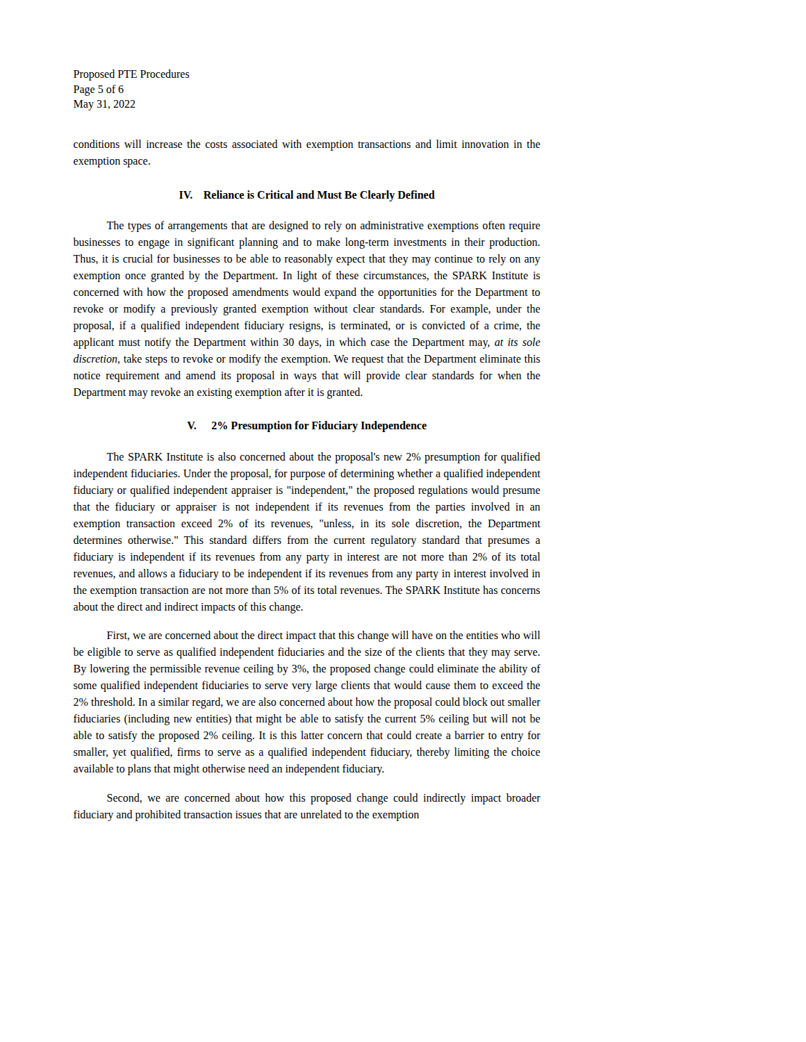Proposed PTE Procedures
Page 5 of 6
May 31, 2022
conditions will increase the costs associated with exemption transactions and limit innovation in the exemption space.
IV. Reliance is Critical and Must Be Clearly Defined
The types of arrangements that are designed to rely on administrative exemptions often require businesses to engage in significant planning and to make long-term investments in their production. Thus, it is crucial for businesses to be able to reasonably expect that they may continue to rely on any exemption once granted by the Department. In light of these circumstances, the SPARK Institute is concerned with how the proposed amendments would expand the opportunities for the Department to revoke or modify a previously granted exemption without clear standards. For example, under the proposal, if a qualified independent fiduciary resigns, is terminated, or is convicted of a crime, the applicant must notify the Department within 30 days, in which case the Department may, at its sole discretion, take steps to revoke or modify the exemption. We request that the Department eliminate this notice requirement and amend its proposal in ways that will provide clear standards for when the Department may revoke an existing exemption after it is granted.
V. 2% Presumption for Fiduciary Independence
The SPARK Institute is also concerned about the proposal's new 2% presumption for qualified independent fiduciaries. Under the proposal, for purpose of determining whether a qualified independent fiduciary or qualified independent appraiser is "independent," the proposed regulations would presume that the fiduciary or appraiser is not independent if its revenues from the parties involved in an exemption transaction exceed 2% of its revenues, "unless, in its sole discretion, the Department determines otherwise." This standard differs from the current regulatory standard that presumes a fiduciary is independent if its revenues from any party in interest are not more than 2% of its total revenues, and allows a fiduciary to be independent if its revenues from any party in interest involved in the exemption transaction are not more than 5% of its total revenues. The SPARK Institute has concerns about the direct and indirect impacts of this change.
First, we are concerned about the direct impact that this change will have on the entities who will be eligible to serve as qualified independent fiduciaries and the size of the clients that they may serve. By lowering the permissible revenue ceiling by 3%, the proposed change could eliminate the ability of some qualified independent fiduciaries to serve very large clients that would cause them to exceed the 2% threshold. In a similar regard, we are also concerned about how the proposal could block out smaller fiduciaries (including new entities) that might be able to satisfy the current 5% ceiling but will not be able to satisfy the proposed 2% ceiling. It is this latter concern that could create a barrier to entry for smaller, yet qualified, firms to serve as a qualified independent fiduciary, thereby limiting the choice available to plans that might otherwise need an independent fiduciary.
Second, we are concerned about how this proposed change could indirectly impact broader fiduciary and prohibited transaction issues that are unrelated to the exemption